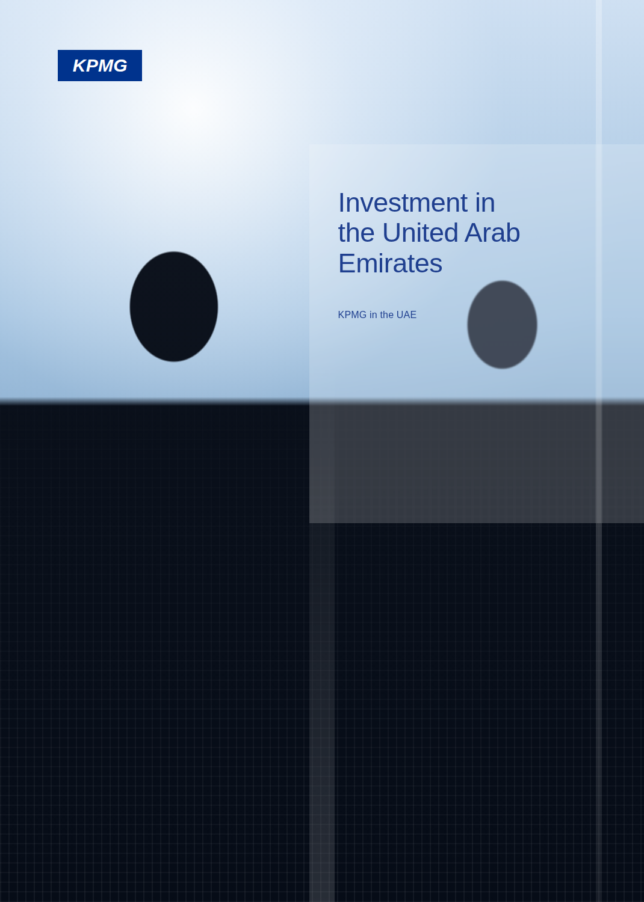KPMG
Investment in
the United Arab
Emirates
KPMG in the UAE